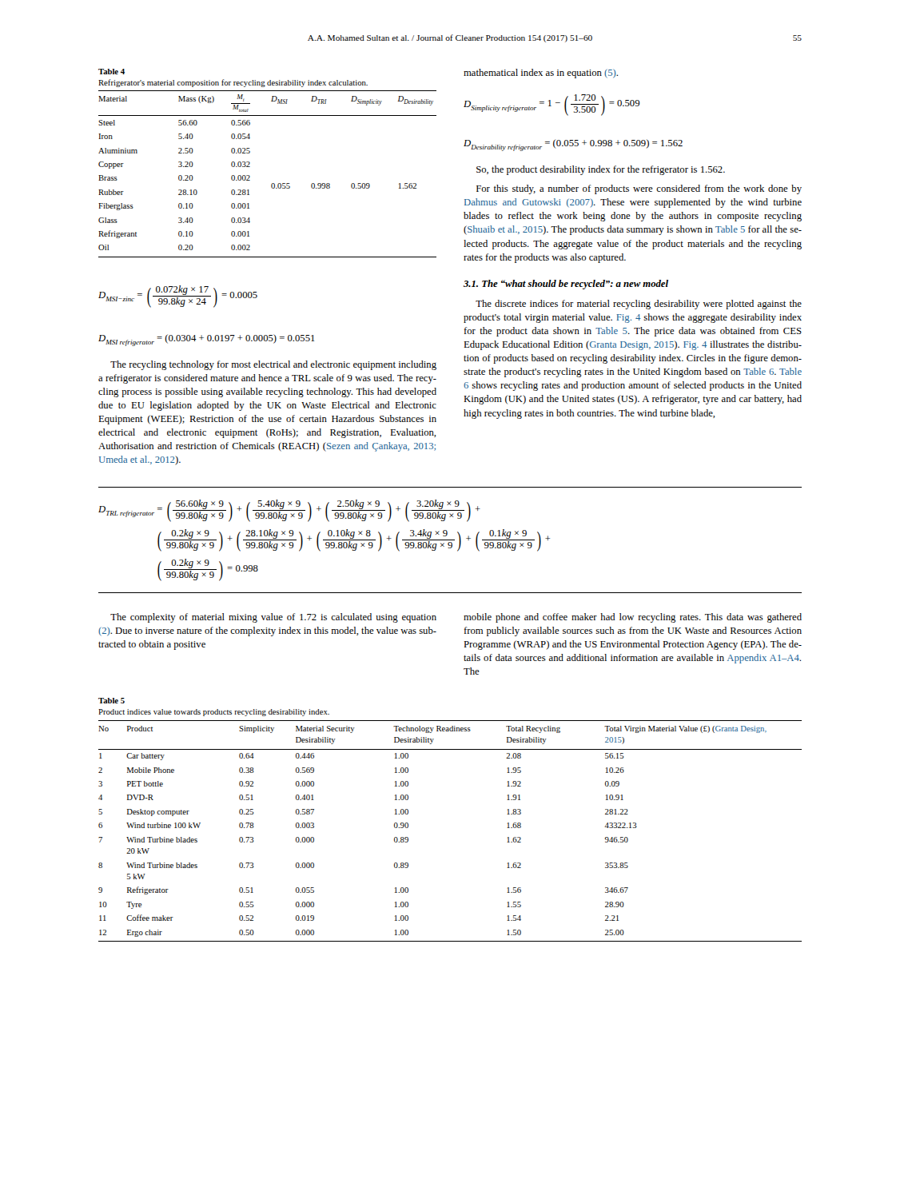A.A. Mohamed Sultan et al. / Journal of Cleaner Production 154 (2017) 51–60 55
Table 4 Refrigerator's material composition for recycling desirability index calculation.
| Material | Mass (Kg) | M i M total | D MSI | D TRI | D Simplicity | D Desirability |
| --- | --- | --- | --- | --- | --- | --- |
| Steel | 56.60 | 0.566 | 0.055 | 0.998 | 0.509 | 1.562 |
| Iron | 5.40 | 0.054 |
| Aluminium | 2.50 | 0.025 |
| Copper | 3.20 | 0.032 |
| Brass | 0.20 | 0.002 |
| Rubber | 28.10 | 0.281 |
| Fiberglass | 0.10 | 0.001 |
| Glass | 3.40 | 0.034 |
| Refrigerant | 0.10 | 0.001 |
| Oil | 0.20 | 0.002 |
DMSI−zinc = (0.072kg × 1799.8kg × 24) = 0.0005
DMSI refrigerator = (0.0304 + 0.0197 + 0.0005) = 0.0551
The recycling technology for most electrical and electronic equipment including a refrigerator is considered mature and hence a TRL scale of 9 was used. The recycling process is possible using available recycling technology. This had developed due to EU legislation adopted by the UK on Waste Electrical and Electronic Equipment (WEEE); Restriction of the use of certain Hazardous Substances in electrical and electronic equipment (RoHs); and Registration, Evaluation, Authorisation and restriction of Chemicals (REACH) (Sezen and Çankaya, 2013; Umeda et al., 2012).
mathematical index as in equation (5).
DSimplicity refrigerator = 1 − (1.7203.500) = 0.509
DDesirability refrigerator = (0.055 + 0.998 + 0.509) = 1.562
So, the product desirability index for the refrigerator is 1.562.
For this study, a number of products were considered from the work done by Dahmus and Gutowski (2007). These were supplemented by the wind turbine blades to reflect the work being done by the authors in composite recycling (Shuaib et al., 2015). The products data summary is shown in Table 5 for all the selected products. The aggregate value of the product materials and the recycling rates for the products was also captured.
3.1. The “what should be recycled”: a new model
The discrete indices for material recycling desirability were plotted against the product's total virgin material value. Fig. 4 shows the aggregate desirability index for the product data shown in Table 5. The price data was obtained from CES Edupack Educational Edition (Granta Design, 2015). Fig. 4 illustrates the distribution of products based on recycling desirability index. Circles in the figure demonstrate the product's recycling rates in the United Kingdom based on Table 6. Table 6 shows recycling rates and production amount of selected products in the United Kingdom (UK) and the United states (US). A refrigerator, tyre and car battery, had high recycling rates in both countries. The wind turbine blade,
DTRL refrigerator = (56.60kg × 999.80kg × 9) + (5.40kg × 999.80kg × 9) + (2.50kg × 999.80kg × 9) + (3.20kg × 999.80kg × 9) +
(0.2kg × 999.80kg × 9) + (28.10kg × 999.80kg × 9) + (0.10kg × 899.80kg × 9) + (3.4kg × 999.80kg × 9) + (0.1kg × 999.80kg × 9) +
(0.2kg × 999.80kg × 9) = 0.998
The complexity of material mixing value of 1.72 is calculated using equation (2). Due to inverse nature of the complexity index in this model, the value was subtracted to obtain a positive
mobile phone and coffee maker had low recycling rates. This data was gathered from publicly available sources such as from the UK Waste and Resources Action Programme (WRAP) and the US Environmental Protection Agency (EPA). The details of data sources and additional information are available in Appendix A1–A4. The
Table 5 Product indices value towards products recycling desirability index.
| No | Product | Simplicity | Material Security Desirability | Technology Readiness Desirability | Total Recycling Desirability | Total Virgin Material Value (£) ( Granta Design, 2015 ) |
| --- | --- | --- | --- | --- | --- | --- |
| 1 | Car battery | 0.64 | 0.446 | 1.00 | 2.08 | 56.15 |
| 2 | Mobile Phone | 0.38 | 0.569 | 1.00 | 1.95 | 10.26 |
| 3 | PET bottle | 0.92 | 0.000 | 1.00 | 1.92 | 0.09 |
| 4 | DVD-R | 0.51 | 0.401 | 1.00 | 1.91 | 10.91 |
| 5 | Desktop computer | 0.25 | 0.587 | 1.00 | 1.83 | 281.22 |
| 6 | Wind turbine 100 kW | 0.78 | 0.003 | 0.90 | 1.68 | 43322.13 |
| 7 | Wind Turbine blades 20 kW | 0.73 | 0.000 | 0.89 | 1.62 | 946.50 |
| 8 | Wind Turbine blades 5 kW | 0.73 | 0.000 | 0.89 | 1.62 | 353.85 |
| 9 | Refrigerator | 0.51 | 0.055 | 1.00 | 1.56 | 346.67 |
| 10 | Tyre | 0.55 | 0.000 | 1.00 | 1.55 | 28.90 |
| 11 | Coffee maker | 0.52 | 0.019 | 1.00 | 1.54 | 2.21 |
| 12 | Ergo chair | 0.50 | 0.000 | 1.00 | 1.50 | 25.00 |